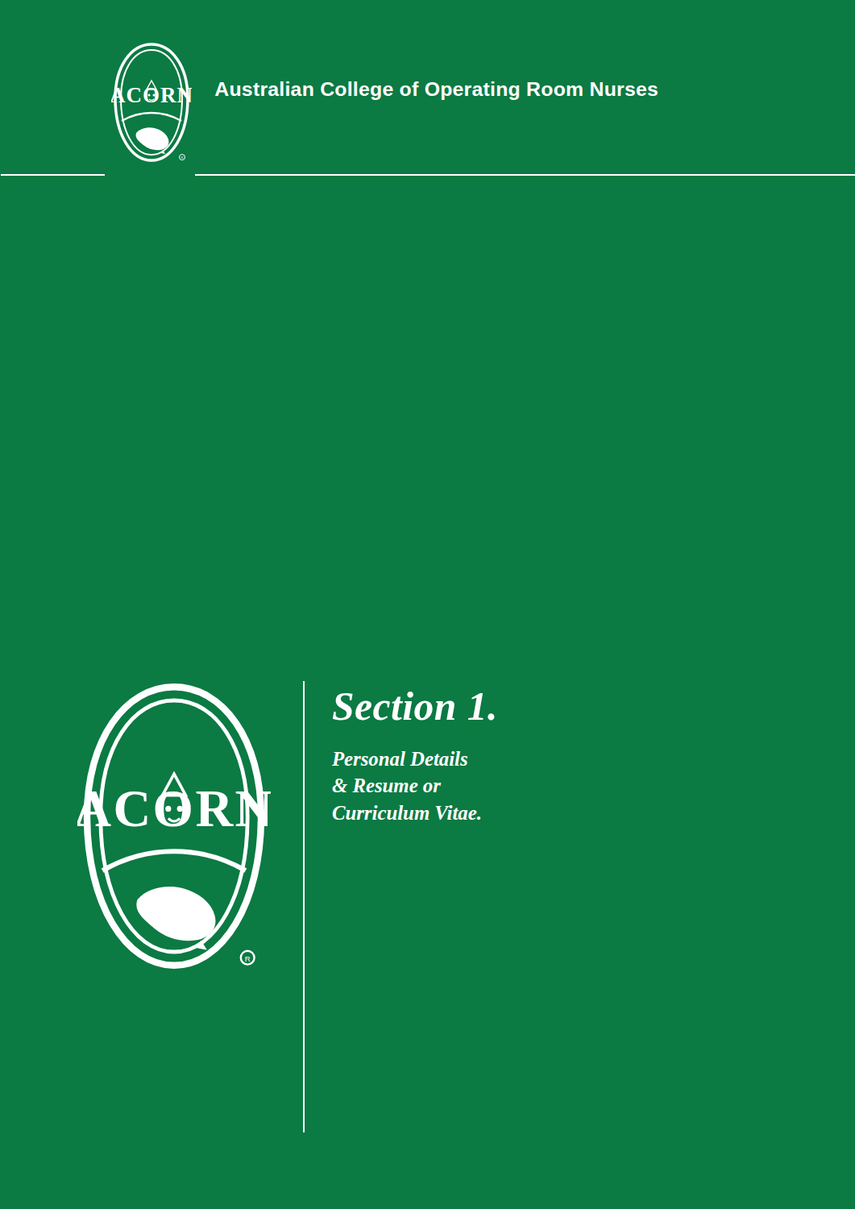ACORN R
Australian College of Operating Room Nurses
ACORN R
Section 1.
Personal Details
& Resume or
Curriculum Vitae.